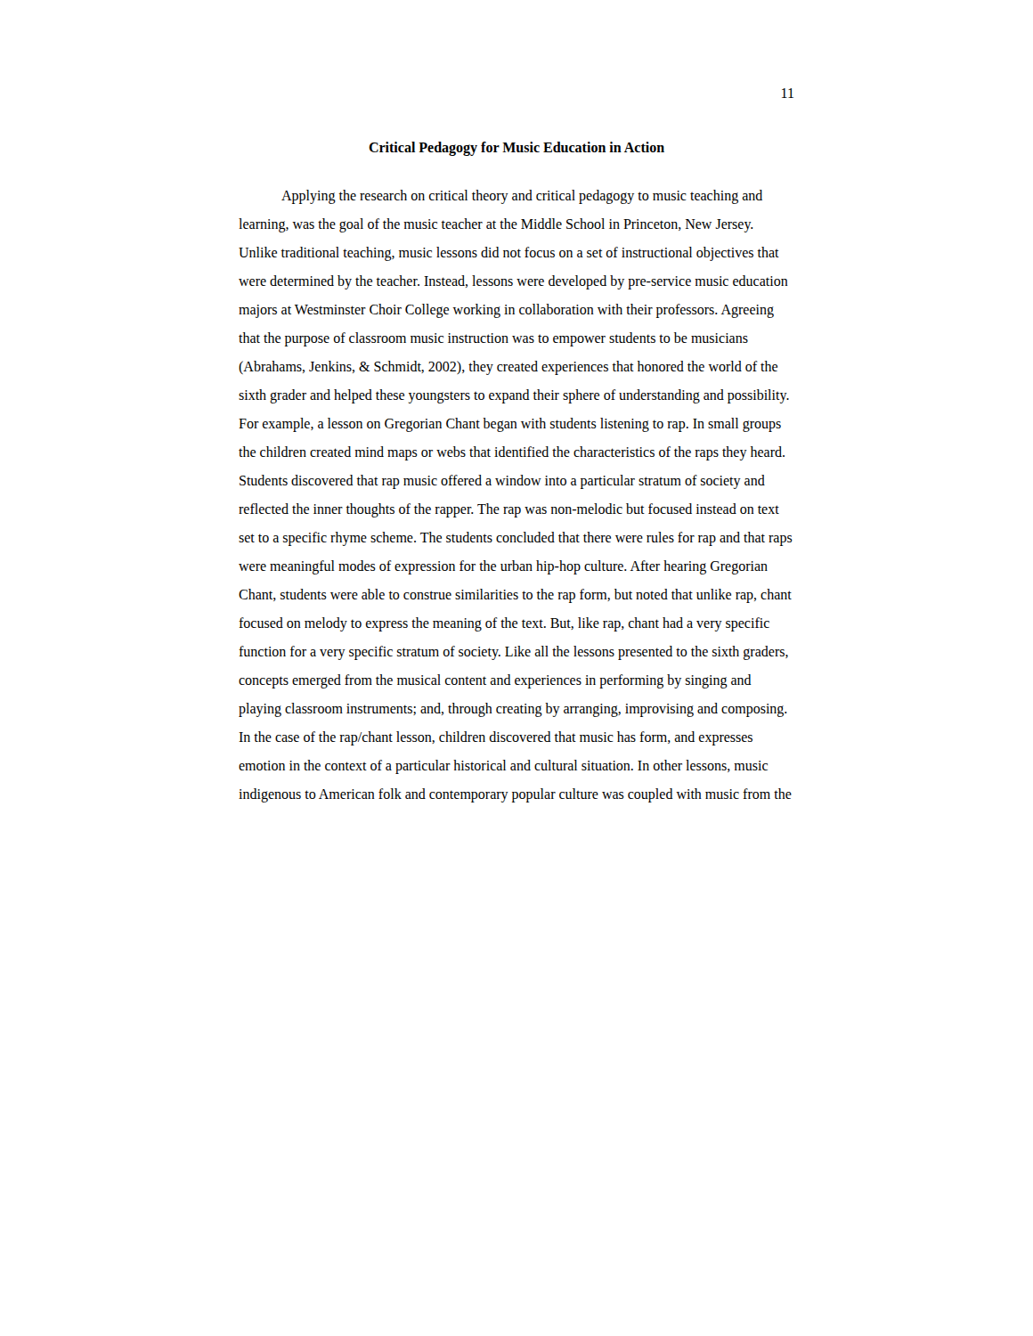11
Critical Pedagogy for Music Education in Action
Applying the research on critical theory and critical pedagogy to music teaching and learning, was the goal of the music teacher at the Middle School in Princeton, New Jersey. Unlike traditional teaching, music lessons did not focus on a set of instructional objectives that were determined by the teacher. Instead, lessons were developed by pre-service music education majors at Westminster Choir College working in collaboration with their professors. Agreeing that the purpose of classroom music instruction was to empower students to be musicians (Abrahams, Jenkins, & Schmidt, 2002), they created experiences that honored the world of the sixth grader and helped these youngsters to expand their sphere of understanding and possibility. For example, a lesson on Gregorian Chant began with students listening to rap. In small groups the children created mind maps or webs that identified the characteristics of the raps they heard. Students discovered that rap music offered a window into a particular stratum of society and reflected the inner thoughts of the rapper. The rap was non-melodic but focused instead on text set to a specific rhyme scheme. The students concluded that there were rules for rap and that raps were meaningful modes of expression for the urban hip-hop culture. After hearing Gregorian Chant, students were able to construe similarities to the rap form, but noted that unlike rap, chant focused on melody to express the meaning of the text. But, like rap, chant had a very specific function for a very specific stratum of society. Like all the lessons presented to the sixth graders, concepts emerged from the musical content and experiences in performing by singing and playing classroom instruments; and, through creating by arranging, improvising and composing. In the case of the rap/chant lesson, children discovered that music has form, and expresses emotion in the context of a particular historical and cultural situation. In other lessons, music indigenous to American folk and contemporary popular culture was coupled with music from the